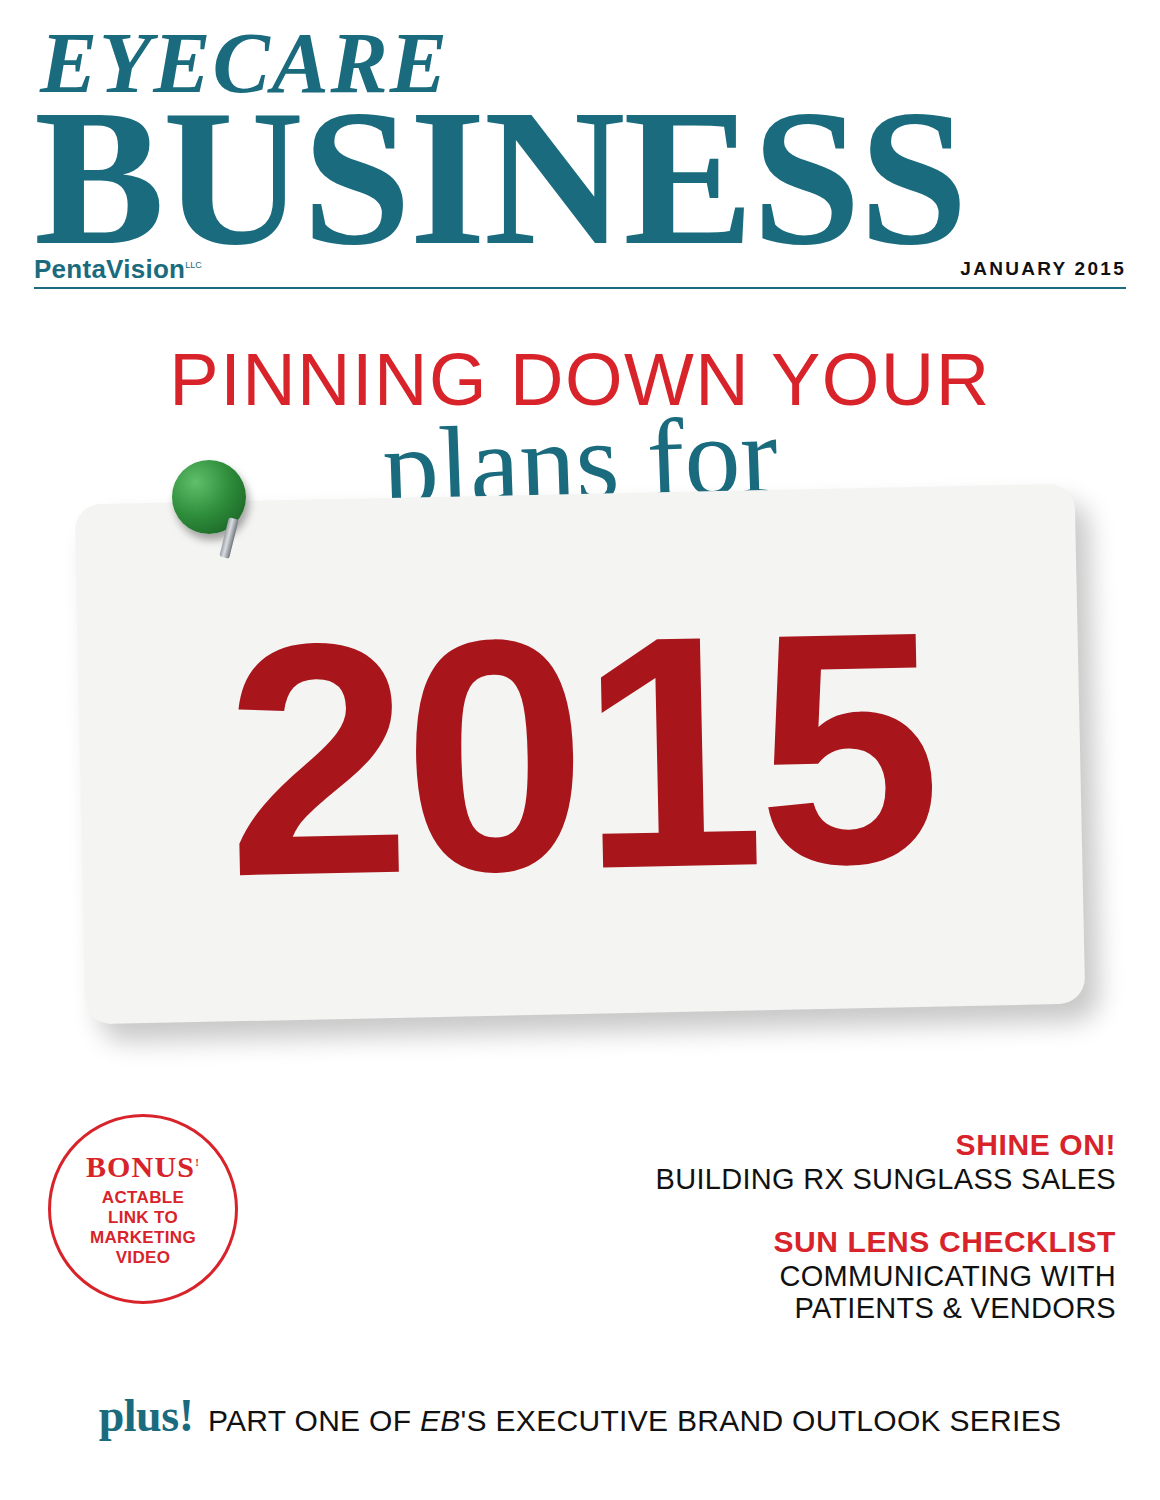EYECARE
BUSINESS
PentaVisionLLC
JANUARY 2015
PINNING DOWN YOUR
plans for
2015
BONUS!
ACTABLE
LINK TO
MARKETING
VIDEO
SHINE ON!
BUILDING RX SUNGLASS SALES
SUN LENS CHECKLIST
COMMUNICATING WITH
PATIENTS & VENDORS
plus! PART ONE OF EB'S EXECUTIVE BRAND OUTLOOK SERIES